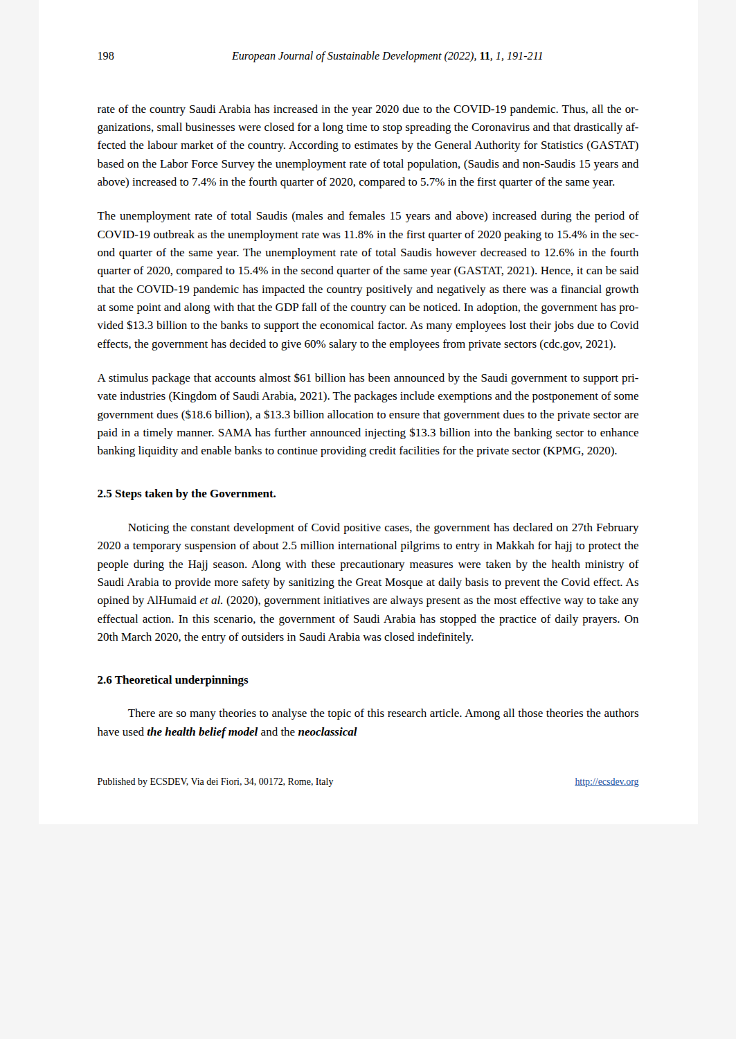198
European Journal of Sustainable Development (2022), 11, 1, 191-211
rate of the country Saudi Arabia has increased in the year 2020 due to the COVID-19 pandemic. Thus, all the organizations, small businesses were closed for a long time to stop spreading the Coronavirus and that drastically affected the labour market of the country. According to estimates by the General Authority for Statistics (GASTAT) based on the Labor Force Survey the unemployment rate of total population, (Saudis and non-Saudis 15 years and above) increased to 7.4% in the fourth quarter of 2020, compared to 5.7% in the first quarter of the same year.
The unemployment rate of total Saudis (males and females 15 years and above) increased during the period of COVID-19 outbreak as the unemployment rate was 11.8% in the first quarter of 2020 peaking to 15.4% in the second quarter of the same year. The unemployment rate of total Saudis however decreased to 12.6% in the fourth quarter of 2020, compared to 15.4% in the second quarter of the same year (GASTAT, 2021). Hence, it can be said that the COVID-19 pandemic has impacted the country positively and negatively as there was a financial growth at some point and along with that the GDP fall of the country can be noticed. In adoption, the government has provided $13.3 billion to the banks to support the economical factor. As many employees lost their jobs due to Covid effects, the government has decided to give 60% salary to the employees from private sectors (cdc.gov, 2021).
A stimulus package that accounts almost $61 billion has been announced by the Saudi government to support private industries (Kingdom of Saudi Arabia, 2021). The packages include exemptions and the postponement of some government dues ($18.6 billion), a $13.3 billion allocation to ensure that government dues to the private sector are paid in a timely manner. SAMA has further announced injecting $13.3 billion into the banking sector to enhance banking liquidity and enable banks to continue providing credit facilities for the private sector (KPMG, 2020).
2.5 Steps taken by the Government.
Noticing the constant development of Covid positive cases, the government has declared on 27th February 2020 a temporary suspension of about 2.5 million international pilgrims to entry in Makkah for hajj to protect the people during the Hajj season. Along with these precautionary measures were taken by the health ministry of Saudi Arabia to provide more safety by sanitizing the Great Mosque at daily basis to prevent the Covid effect. As opined by AlHumaid et al. (2020), government initiatives are always present as the most effective way to take any effectual action. In this scenario, the government of Saudi Arabia has stopped the practice of daily prayers. On 20th March 2020, the entry of outsiders in Saudi Arabia was closed indefinitely.
2.6 Theoretical underpinnings
There are so many theories to analyse the topic of this research article. Among all those theories the authors have used the health belief model and the neoclassical
Published by ECSDEV, Via dei Fiori, 34, 00172, Rome, Italy
http://ecsdev.org